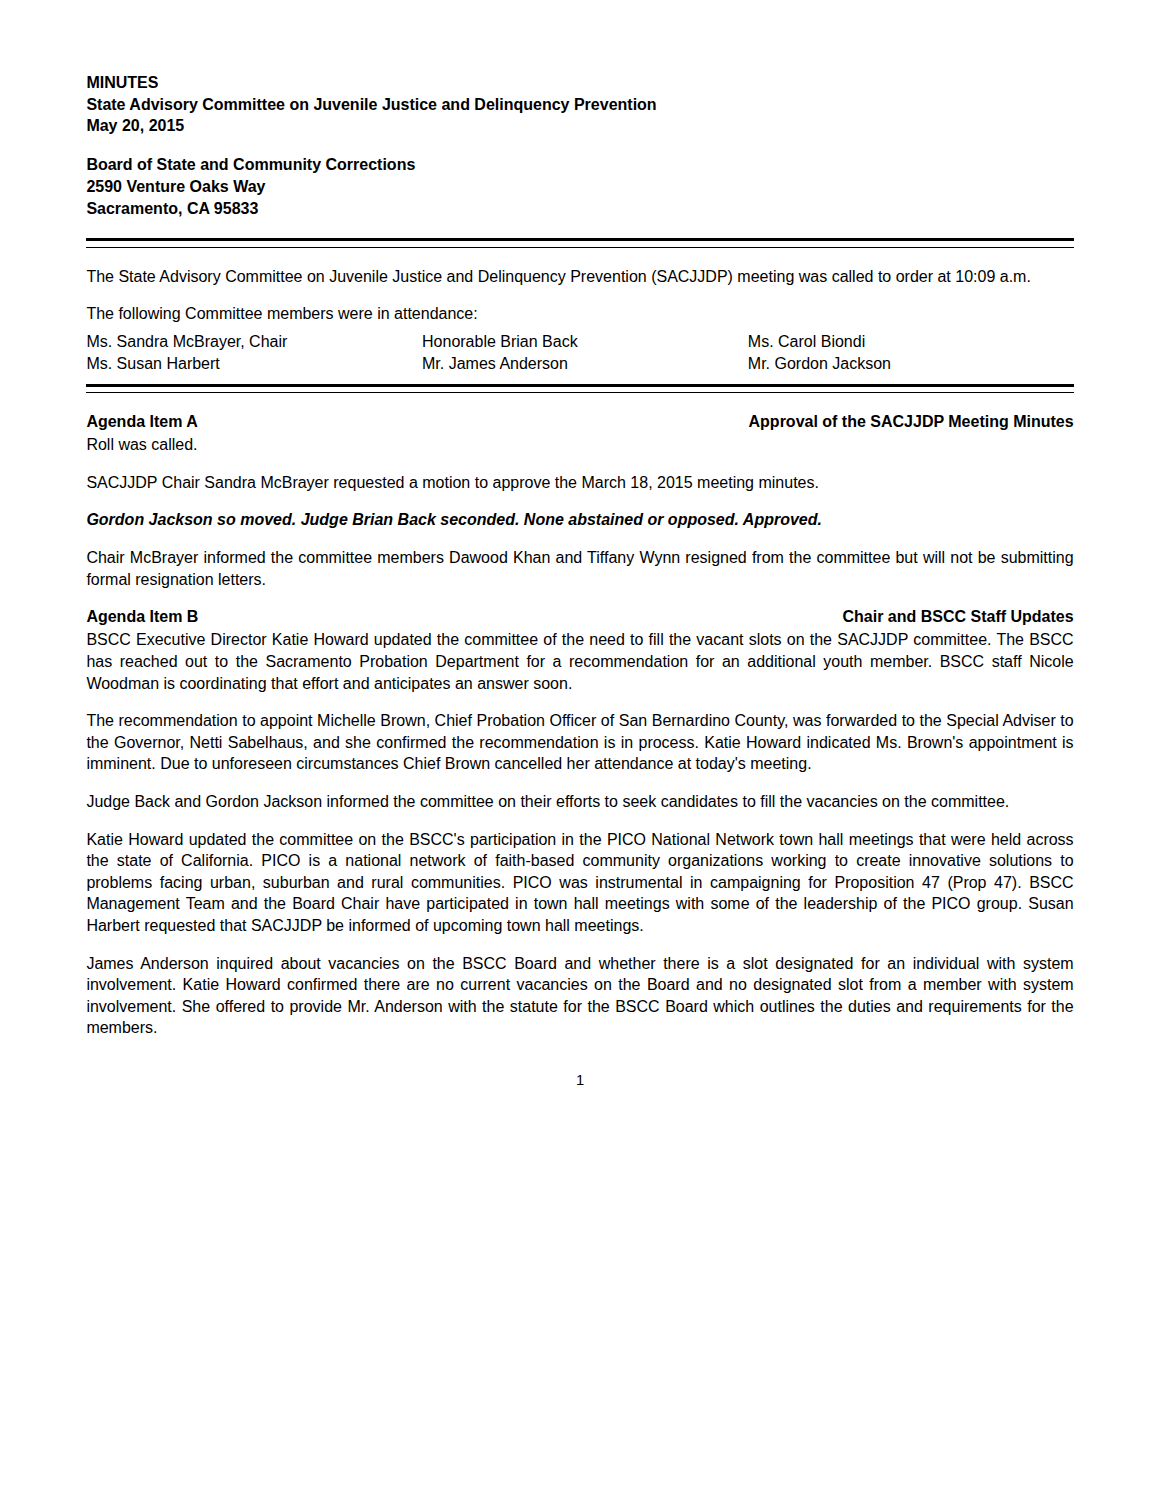MINUTES
State Advisory Committee on Juvenile Justice and Delinquency Prevention
May 20, 2015
Board of State and Community Corrections
2590 Venture Oaks Way
Sacramento, CA 95833
The State Advisory Committee on Juvenile Justice and Delinquency Prevention (SACJJDP) meeting was called to order at 10:09 a.m.
The following Committee members were in attendance:
| Ms. Sandra McBrayer, Chair | Honorable Brian Back | Ms. Carol Biondi |
| Ms. Susan Harbert | Mr. James Anderson | Mr. Gordon Jackson |
Agenda Item A Approval of the SACJJDP Meeting Minutes
Roll was called.
SACJJDP Chair Sandra McBrayer requested a motion to approve the March 18, 2015 meeting minutes.
Gordon Jackson so moved. Judge Brian Back seconded. None abstained or opposed. Approved.
Chair McBrayer informed the committee members Dawood Khan and Tiffany Wynn resigned from the committee but will not be submitting formal resignation letters.
Agenda Item B Chair and BSCC Staff Updates
BSCC Executive Director Katie Howard updated the committee of the need to fill the vacant slots on the SACJJDP committee. The BSCC has reached out to the Sacramento Probation Department for a recommendation for an additional youth member. BSCC staff Nicole Woodman is coordinating that effort and anticipates an answer soon.
The recommendation to appoint Michelle Brown, Chief Probation Officer of San Bernardino County, was forwarded to the Special Adviser to the Governor, Netti Sabelhaus, and she confirmed the recommendation is in process. Katie Howard indicated Ms. Brown's appointment is imminent. Due to unforeseen circumstances Chief Brown cancelled her attendance at today's meeting.
Judge Back and Gordon Jackson informed the committee on their efforts to seek candidates to fill the vacancies on the committee.
Katie Howard updated the committee on the BSCC's participation in the PICO National Network town hall meetings that were held across the state of California. PICO is a national network of faith-based community organizations working to create innovative solutions to problems facing urban, suburban and rural communities. PICO was instrumental in campaigning for Proposition 47 (Prop 47). BSCC Management Team and the Board Chair have participated in town hall meetings with some of the leadership of the PICO group. Susan Harbert requested that SACJJDP be informed of upcoming town hall meetings.
James Anderson inquired about vacancies on the BSCC Board and whether there is a slot designated for an individual with system involvement. Katie Howard confirmed there are no current vacancies on the Board and no designated slot from a member with system involvement. She offered to provide Mr. Anderson with the statute for the BSCC Board which outlines the duties and requirements for the members.
1